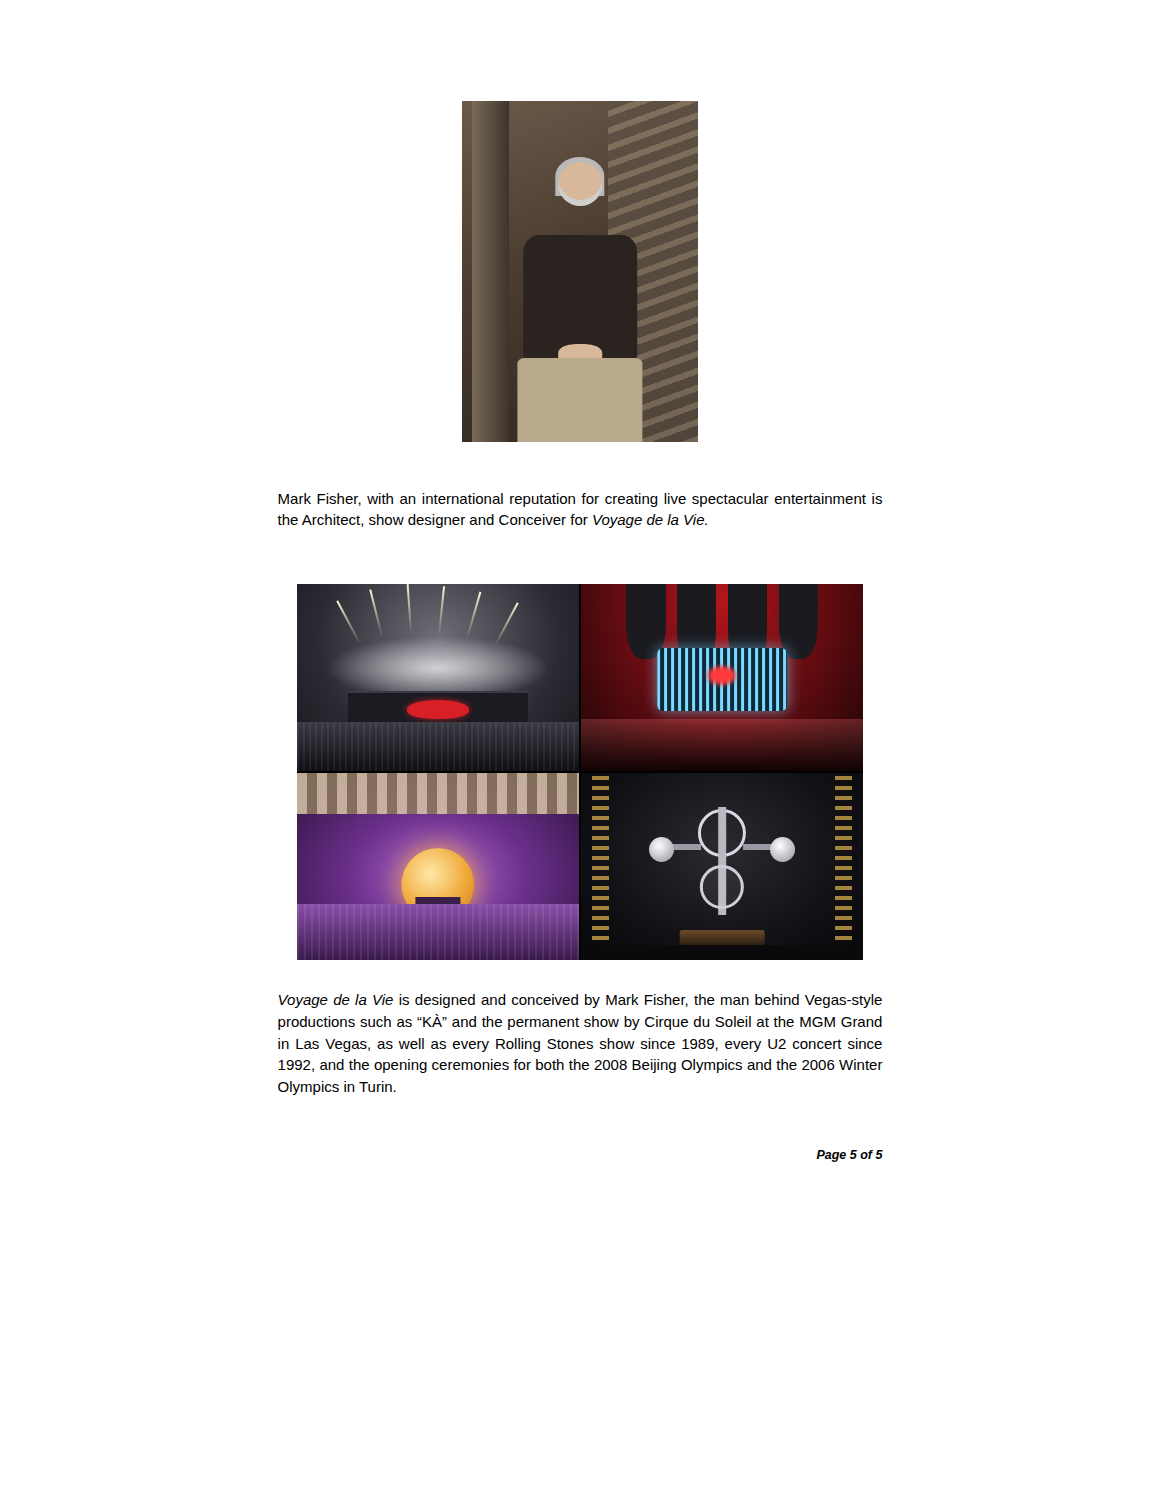Mark Fisher, with an international reputation for creating live spectacular entertainment is the Architect, show designer and Conceiver for Voyage de la Vie.
Voyage de la Vie is designed and conceived by Mark Fisher, the man behind Vegas-style productions such as “KÀ” and the permanent show by Cirque du Soleil at the MGM Grand in Las Vegas, as well as every Rolling Stones show since 1989, every U2 concert since 1992, and the opening ceremonies for both the 2008 Beijing Olympics and the 2006 Winter Olympics in Turin.
Page 5 of 5